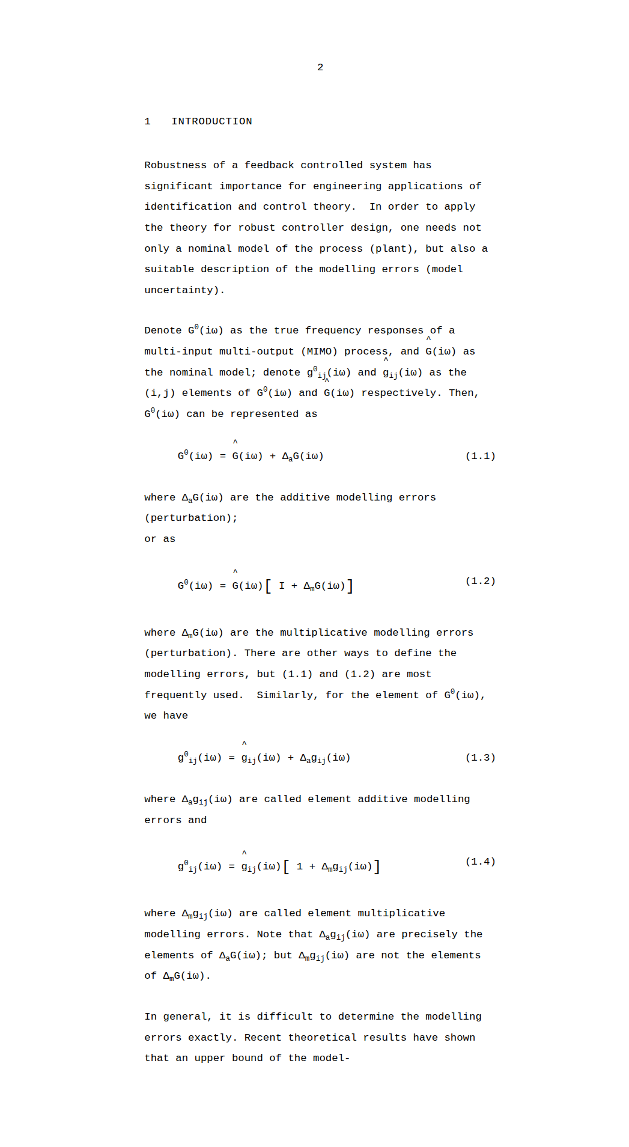2
1 INTRODUCTION
Robustness of a feedback controlled system has significant importance for engineering applications of identification and control theory. In order to apply the theory for robust controller design, one needs not only a nominal model of the process (plant), but also a suitable description of the modelling errors (model uncertainty).
Denote G0(iω) as the true frequency responses of a multi-input multi-output (MIMO) process, and G^(iω) as the nominal model; denote g0ij(iω) and g^ij(iω) as the (i,j) elements of G0(iω) and G^(iω) respectively. Then, G0(iω) can be represented as
G0(iω) = G^(iω) + ΔaG(iω) (1.1)
where ΔaG(iω) are the additive modelling errors (perturbation);
or as
G0(iω) = G^(iω)[ I + ΔmG(iω)] (1.2)
where ΔmG(iω) are the multiplicative modelling errors (perturbation). There are other ways to define the modelling errors, but (1.1) and (1.2) are most frequently used. Similarly, for the element of G0(iω), we have
g0ij(iω) = g^ij(iω) + Δagij(iω) (1.3)
where Δagij(iω) are called element additive modelling errors and
g0ij(iω) = g^ij(iω)[ 1 + Δmgij(iω)] (1.4)
where Δmgij(iω) are called element multiplicative modelling errors. Note that Δagij(iω) are precisely the elements of ΔaG(iω); but Δmgij(iω) are not the elements of ΔmG(iω).
In general, it is difficult to determine the modelling errors exactly. Recent theoretical results have shown that an upper bound of the model-